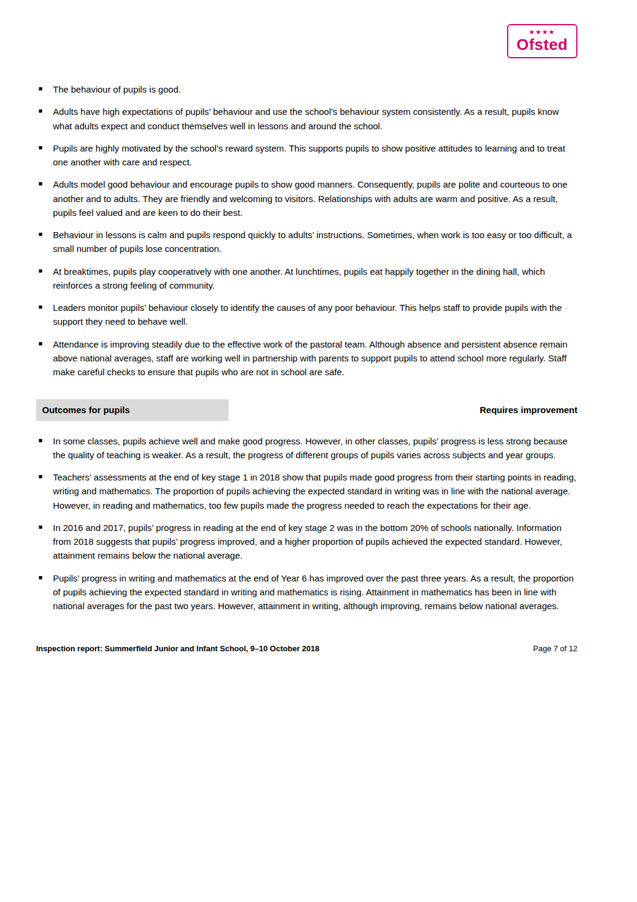★★★★ Ofsted
The behaviour of pupils is good.
Adults have high expectations of pupils’ behaviour and use the school’s behaviour system consistently. As a result, pupils know what adults expect and conduct themselves well in lessons and around the school.
Pupils are highly motivated by the school’s reward system. This supports pupils to show positive attitudes to learning and to treat one another with care and respect.
Adults model good behaviour and encourage pupils to show good manners. Consequently, pupils are polite and courteous to one another and to adults. They are friendly and welcoming to visitors. Relationships with adults are warm and positive. As a result, pupils feel valued and are keen to do their best.
Behaviour in lessons is calm and pupils respond quickly to adults’ instructions. Sometimes, when work is too easy or too difficult, a small number of pupils lose concentration.
At breaktimes, pupils play cooperatively with one another. At lunchtimes, pupils eat happily together in the dining hall, which reinforces a strong feeling of community.
Leaders monitor pupils’ behaviour closely to identify the causes of any poor behaviour. This helps staff to provide pupils with the support they need to behave well.
Attendance is improving steadily due to the effective work of the pastoral team. Although absence and persistent absence remain above national averages, staff are working well in partnership with parents to support pupils to attend school more regularly. Staff make careful checks to ensure that pupils who are not in school are safe.
Outcomes for pupils
Requires improvement
In some classes, pupils achieve well and make good progress. However, in other classes, pupils’ progress is less strong because the quality of teaching is weaker. As a result, the progress of different groups of pupils varies across subjects and year groups.
Teachers’ assessments at the end of key stage 1 in 2018 show that pupils made good progress from their starting points in reading, writing and mathematics. The proportion of pupils achieving the expected standard in writing was in line with the national average. However, in reading and mathematics, too few pupils made the progress needed to reach the expectations for their age.
In 2016 and 2017, pupils’ progress in reading at the end of key stage 2 was in the bottom 20% of schools nationally. Information from 2018 suggests that pupils’ progress improved, and a higher proportion of pupils achieved the expected standard. However, attainment remains below the national average.
Pupils’ progress in writing and mathematics at the end of Year 6 has improved over the past three years. As a result, the proportion of pupils achieving the expected standard in writing and mathematics is rising. Attainment in mathematics has been in line with national averages for the past two years. However, attainment in writing, although improving, remains below national averages.
Inspection report: Summerfield Junior and Infant School, 9–10 October 2018
Page 7 of 12